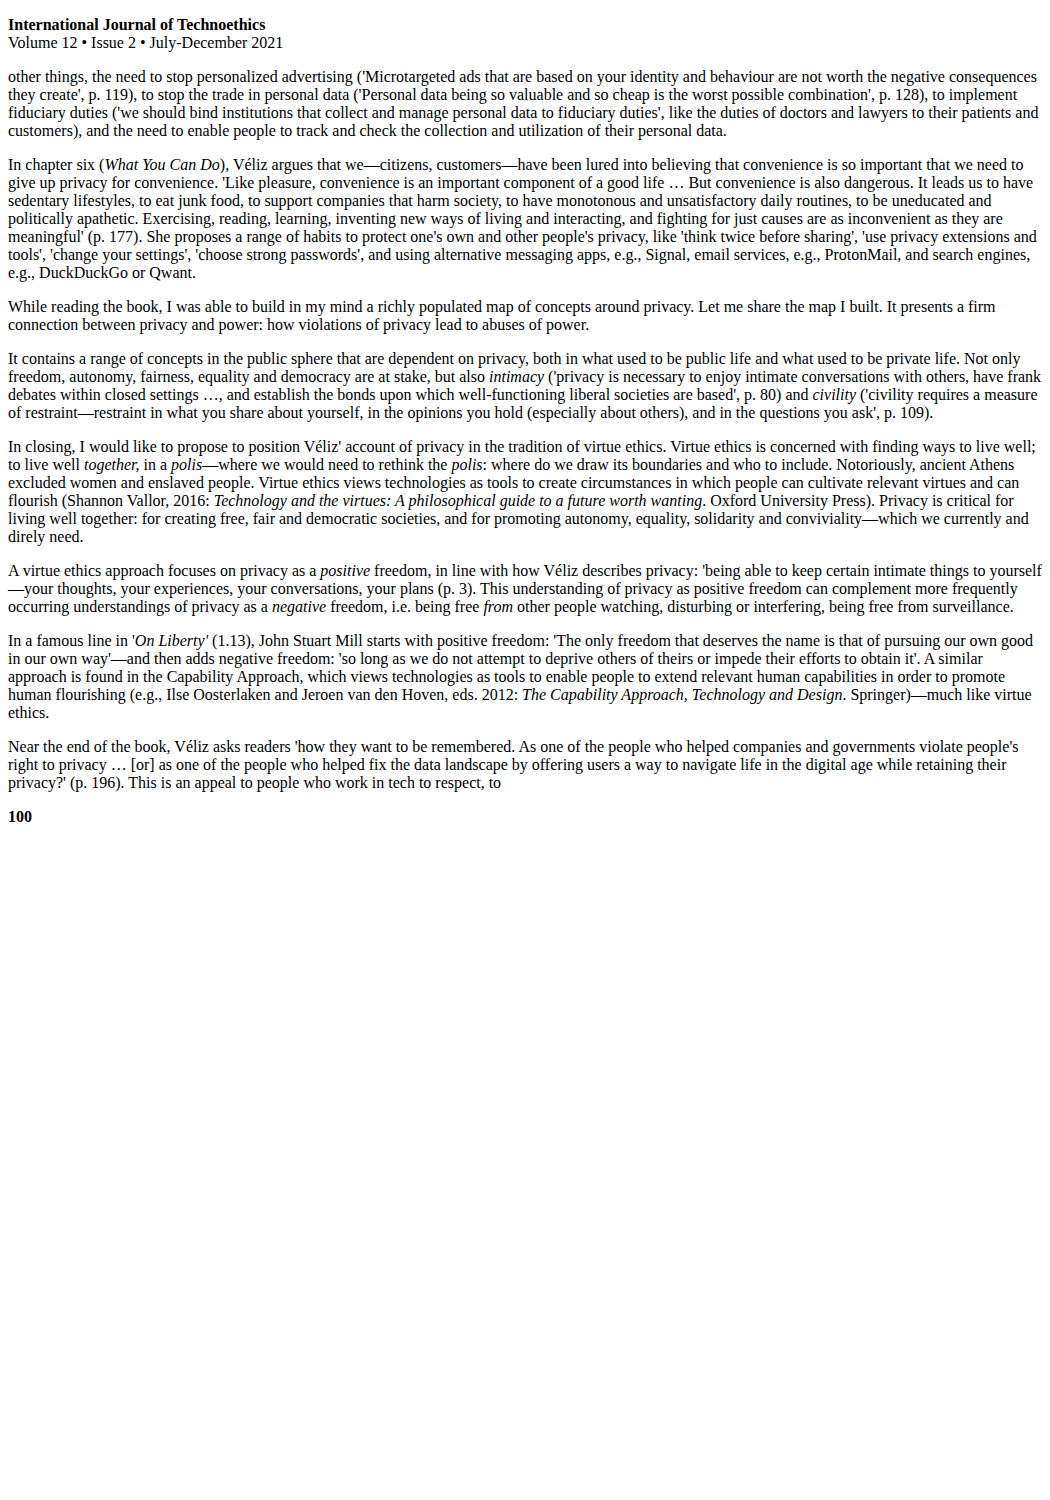International Journal of Technoethics
Volume 12 • Issue 2 • July-December 2021
other things, the need to stop personalized advertising ('Microtargeted ads that are based on your identity and behaviour are not worth the negative consequences they create', p. 119), to stop the trade in personal data ('Personal data being so valuable and so cheap is the worst possible combination', p. 128), to implement fiduciary duties ('we should bind institutions that collect and manage personal data to fiduciary duties', like the duties of doctors and lawyers to their patients and customers), and the need to enable people to track and check the collection and utilization of their personal data.
In chapter six (What You Can Do), Véliz argues that we—citizens, customers—have been lured into believing that convenience is so important that we need to give up privacy for convenience. 'Like pleasure, convenience is an important component of a good life … But convenience is also dangerous. It leads us to have sedentary lifestyles, to eat junk food, to support companies that harm society, to have monotonous and unsatisfactory daily routines, to be uneducated and politically apathetic. Exercising, reading, learning, inventing new ways of living and interacting, and fighting for just causes are as inconvenient as they are meaningful' (p. 177). She proposes a range of habits to protect one's own and other people's privacy, like 'think twice before sharing', 'use privacy extensions and tools', 'change your settings', 'choose strong passwords', and using alternative messaging apps, e.g., Signal, email services, e.g., ProtonMail, and search engines, e.g., DuckDuckGo or Qwant.
While reading the book, I was able to build in my mind a richly populated map of concepts around privacy. Let me share the map I built. It presents a firm connection between privacy and power: how violations of privacy lead to abuses of power.
It contains a range of concepts in the public sphere that are dependent on privacy, both in what used to be public life and what used to be private life. Not only freedom, autonomy, fairness, equality and democracy are at stake, but also intimacy ('privacy is necessary to enjoy intimate conversations with others, have frank debates within closed settings …, and establish the bonds upon which well-functioning liberal societies are based', p. 80) and civility ('civility requires a measure of restraint—restraint in what you share about yourself, in the opinions you hold (especially about others), and in the questions you ask', p. 109).
In closing, I would like to propose to position Véliz' account of privacy in the tradition of virtue ethics. Virtue ethics is concerned with finding ways to live well; to live well together, in a polis—where we would need to rethink the polis: where do we draw its boundaries and who to include. Notoriously, ancient Athens excluded women and enslaved people. Virtue ethics views technologies as tools to create circumstances in which people can cultivate relevant virtues and can flourish (Shannon Vallor, 2016: Technology and the virtues: A philosophical guide to a future worth wanting. Oxford University Press). Privacy is critical for living well together: for creating free, fair and democratic societies, and for promoting autonomy, equality, solidarity and conviviality—which we currently and direly need.
A virtue ethics approach focuses on privacy as a positive freedom, in line with how Véliz describes privacy: 'being able to keep certain intimate things to yourself—your thoughts, your experiences, your conversations, your plans (p. 3). This understanding of privacy as positive freedom can complement more frequently occurring understandings of privacy as a negative freedom, i.e. being free from other people watching, disturbing or interfering, being free from surveillance.
In a famous line in 'On Liberty' (1.13), John Stuart Mill starts with positive freedom: 'The only freedom that deserves the name is that of pursuing our own good in our own way'—and then adds negative freedom: 'so long as we do not attempt to deprive others of theirs or impede their efforts to obtain it'. A similar approach is found in the Capability Approach, which views technologies as tools to enable people to extend relevant human capabilities in order to promote human flourishing (e.g., Ilse Oosterlaken and Jeroen van den Hoven, eds. 2012: The Capability Approach, Technology and Design. Springer)—much like virtue ethics.
Near the end of the book, Véliz asks readers 'how they want to be remembered. As one of the people who helped companies and governments violate people's right to privacy … [or] as one of the people who helped fix the data landscape by offering users a way to navigate life in the digital age while retaining their privacy?' (p. 196). This is an appeal to people who work in tech to respect, to
100